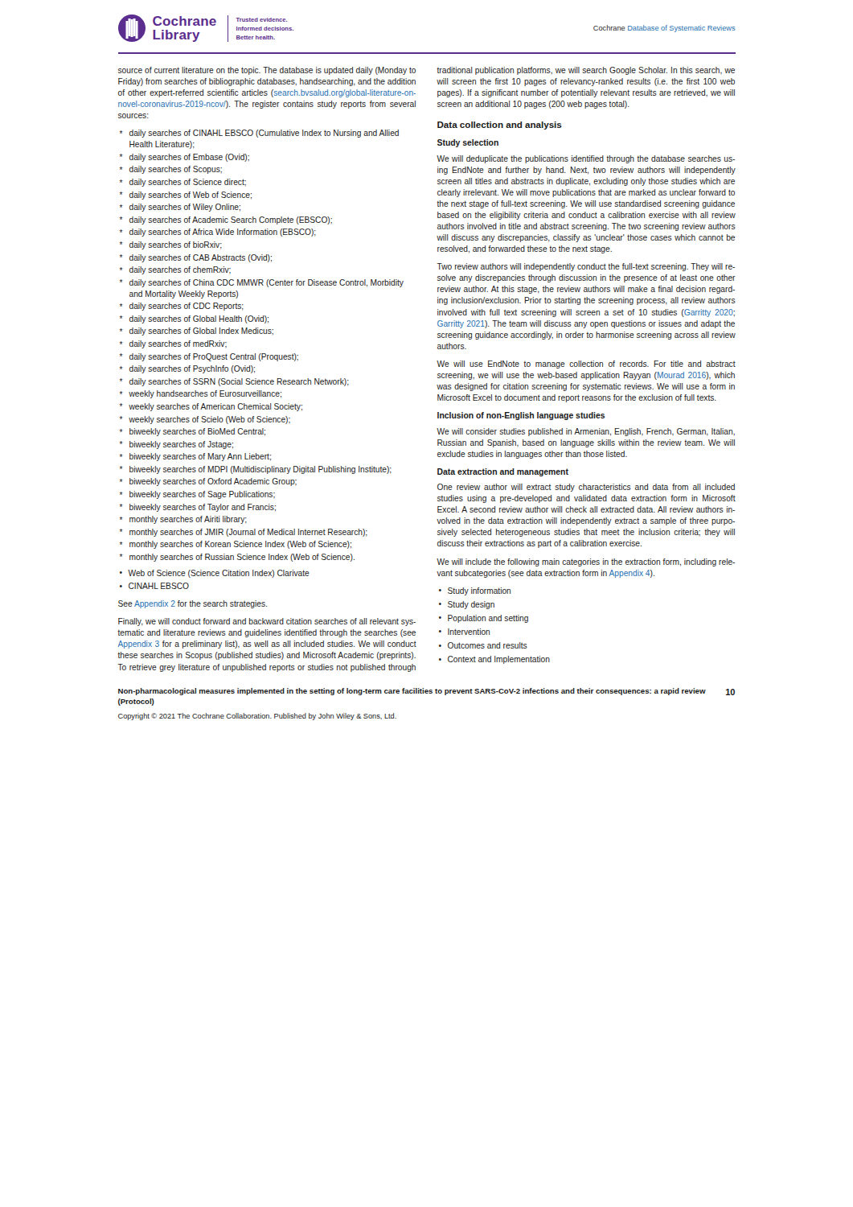Cochrane Library
Trusted evidence.
Informed decisions.
Better health.
Cochrane Database of Systematic Reviews
source of current literature on the topic. The database is updated daily (Monday to Friday) from searches of bibliographic databases, handsearching, and the addition of other expert-referred scientific articles (search.bvsalud.org/global-literature-on-novel-coronavirus-2019-ncov/). The register contains study reports from several sources:
daily searches of CINAHL EBSCO (Cumulative Index to Nursing and Allied Health Literature);
daily searches of Embase (Ovid);
daily searches of Scopus;
daily searches of Science direct;
daily searches of Web of Science;
daily searches of Wiley Online;
daily searches of Academic Search Complete (EBSCO);
daily searches of Africa Wide Information (EBSCO);
daily searches of bioRxiv;
daily searches of CAB Abstracts (Ovid);
daily searches of chemRxiv;
daily searches of China CDC MMWR (Center for Disease Control, Morbidity and Mortality Weekly Reports)
daily searches of CDC Reports;
daily searches of Global Health (Ovid);
daily searches of Global Index Medicus;
daily searches of medRxiv;
daily searches of ProQuest Central (Proquest);
daily searches of PsychInfo (Ovid);
daily searches of SSRN (Social Science Research Network);
weekly handsearches of Eurosurveillance;
weekly searches of American Chemical Society;
weekly searches of Scielo (Web of Science);
biweekly searches of BioMed Central;
biweekly searches of Jstage;
biweekly searches of Mary Ann Liebert;
biweekly searches of MDPI (Multidisciplinary Digital Publishing Institute);
biweekly searches of Oxford Academic Group;
biweekly searches of Sage Publications;
biweekly searches of Taylor and Francis;
monthly searches of Airiti library;
monthly searches of JMIR (Journal of Medical Internet Research);
monthly searches of Korean Science Index (Web of Science);
monthly searches of Russian Science Index (Web of Science).
Web of Science (Science Citation Index) Clarivate
CINAHL EBSCO
See Appendix 2 for the search strategies.
Finally, we will conduct forward and backward citation searches of all relevant systematic and literature reviews and guidelines identified through the searches (see Appendix 3 for a preliminary list), as well as all included studies. We will conduct these searches in Scopus (published studies) and Microsoft Academic (preprints). To retrieve grey literature of unpublished reports or studies not published through traditional publication platforms, we will search Google Scholar. In this search, we will screen the first 10 pages of relevancy-ranked results (i.e. the first 100 web pages). If a significant number of potentially relevant results are retrieved, we will screen an additional 10 pages (200 web pages total).
Data collection and analysis
Study selection
We will deduplicate the publications identified through the database searches using EndNote and further by hand. Next, two review authors will independently screen all titles and abstracts in duplicate, excluding only those studies which are clearly irrelevant. We will move publications that are marked as unclear forward to the next stage of full-text screening. We will use standardised screening guidance based on the eligibility criteria and conduct a calibration exercise with all review authors involved in title and abstract screening. The two screening review authors will discuss any discrepancies, classify as 'unclear' those cases which cannot be resolved, and forwarded these to the next stage.
Two review authors will independently conduct the full-text screening. They will resolve any discrepancies through discussion in the presence of at least one other review author. At this stage, the review authors will make a final decision regarding inclusion/exclusion. Prior to starting the screening process, all review authors involved with full text screening will screen a set of 10 studies (Garritty 2020; Garritty 2021). The team will discuss any open questions or issues and adapt the screening guidance accordingly, in order to harmonise screening across all review authors.
We will use EndNote to manage collection of records. For title and abstract screening, we will use the web-based application Rayyan (Mourad 2016), which was designed for citation screening for systematic reviews. We will use a form in Microsoft Excel to document and report reasons for the exclusion of full texts.
Inclusion of non-English language studies
We will consider studies published in Armenian, English, French, German, Italian, Russian and Spanish, based on language skills within the review team. We will exclude studies in languages other than those listed.
Data extraction and management
One review author will extract study characteristics and data from all included studies using a pre-developed and validated data extraction form in Microsoft Excel. A second review author will check all extracted data. All review authors involved in the data extraction will independently extract a sample of three purposively selected heterogeneous studies that meet the inclusion criteria; they will discuss their extractions as part of a calibration exercise.
We will include the following main categories in the extraction form, including relevant subcategories (see data extraction form in Appendix 4).
Study information
Study design
Population and setting
Intervention
Outcomes and results
Context and Implementation
Non-pharmacological measures implemented in the setting of long-term care facilities to prevent SARS-CoV-2 infections and their consequences: a rapid review (Protocol)
10
Copyright © 2021 The Cochrane Collaboration. Published by John Wiley & Sons, Ltd.